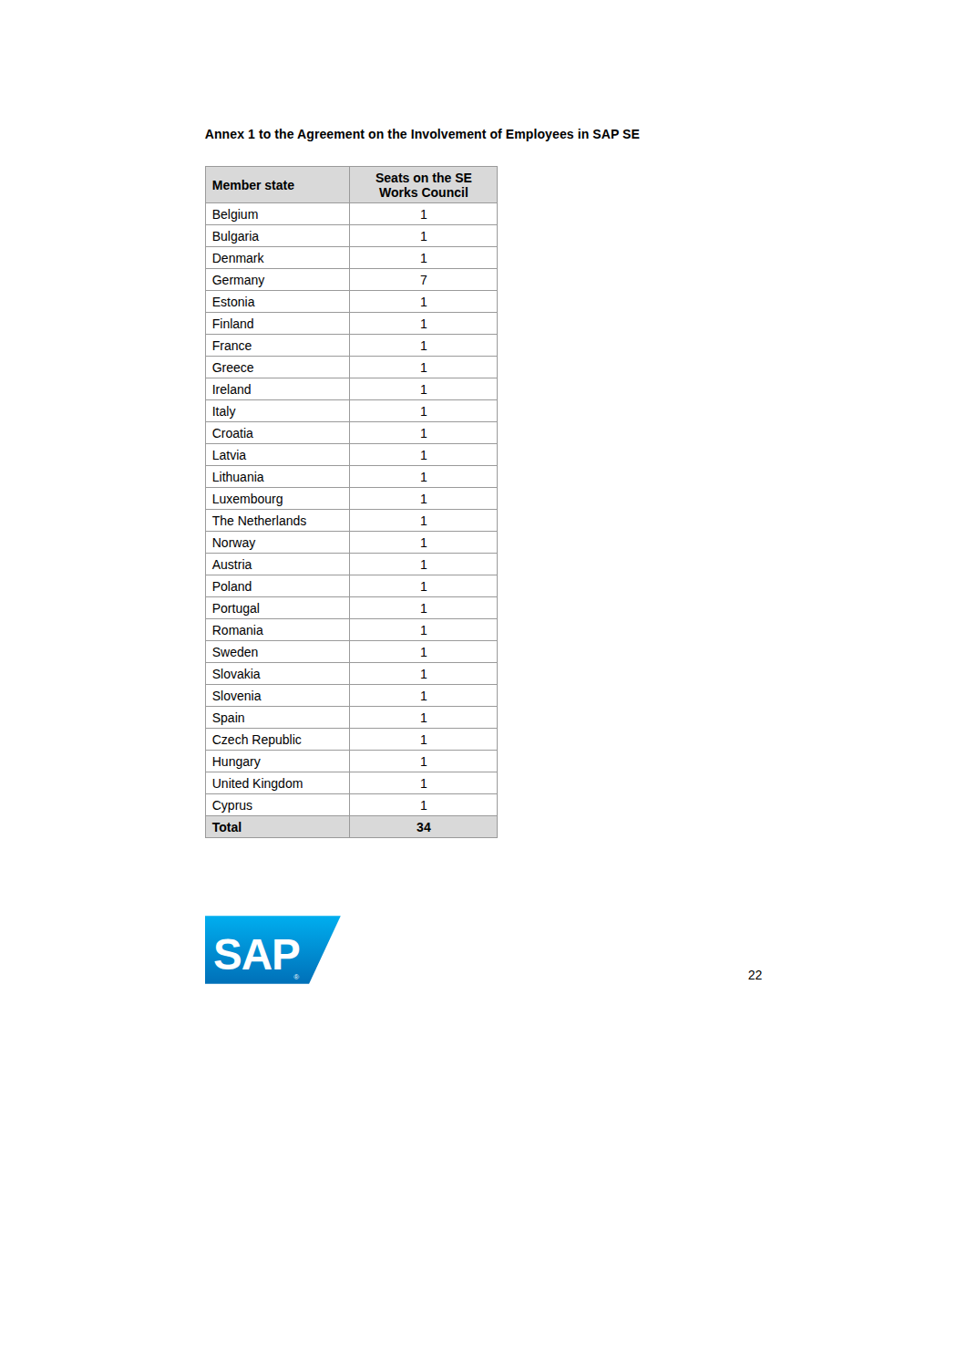Annex 1 to the Agreement on the Involvement of Employees in SAP SE
| Member state | Seats on the SE Works Council |
| --- | --- |
| Belgium | 1 |
| Bulgaria | 1 |
| Denmark | 1 |
| Germany | 7 |
| Estonia | 1 |
| Finland | 1 |
| France | 1 |
| Greece | 1 |
| Ireland | 1 |
| Italy | 1 |
| Croatia | 1 |
| Latvia | 1 |
| Lithuania | 1 |
| Luxembourg | 1 |
| The Netherlands | 1 |
| Norway | 1 |
| Austria | 1 |
| Poland | 1 |
| Portugal | 1 |
| Romania | 1 |
| Sweden | 1 |
| Slovakia | 1 |
| Slovenia | 1 |
| Spain | 1 |
| Czech Republic | 1 |
| Hungary | 1 |
| United Kingdom | 1 |
| Cyprus | 1 |
| Total | 34 |
SAP ®
22